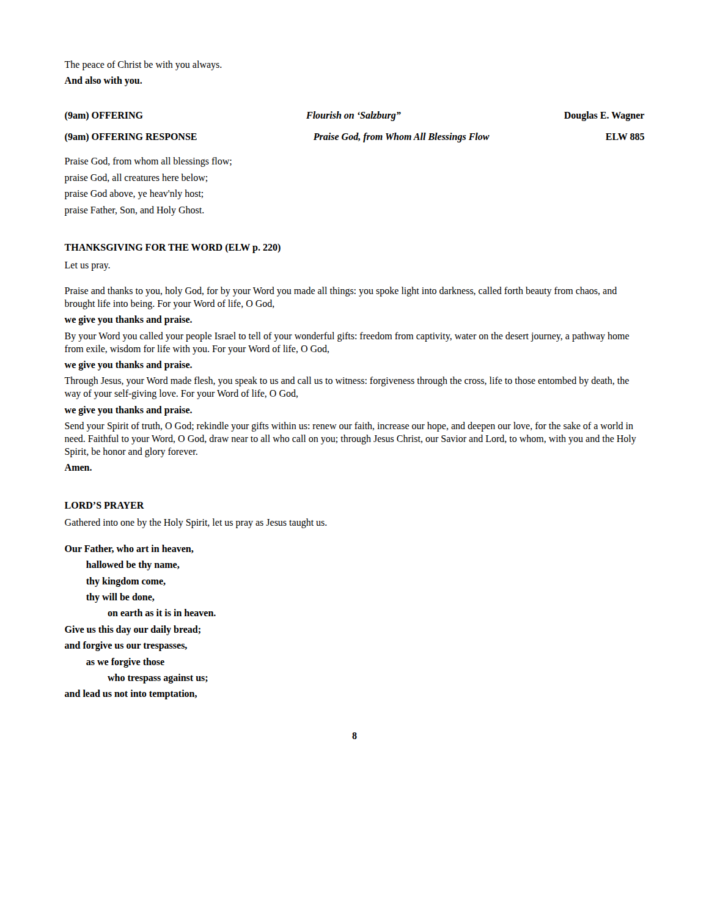The peace of Christ be with you always.
And also with you.
(9am) OFFERING Flourish on ‘Salzburg” Douglas E. Wagner
(9am) OFFERING RESPONSE Praise God, from Whom All Blessings Flow ELW 885
Praise God, from whom all blessings flow;
praise God, all creatures here below;
praise God above, ye heav'nly host;
praise Father, Son, and Holy Ghost.
THANKSGIVING FOR THE WORD (ELW p. 220)
Let us pray.
Praise and thanks to you, holy God, for by your Word you made all things: you spoke light into darkness, called forth beauty from chaos, and brought life into being. For your Word of life, O God,
we give you thanks and praise.
By your Word you called your people Israel to tell of your wonderful gifts: freedom from captivity, water on the desert journey, a pathway home from exile, wisdom for life with you. For your Word of life, O God,
we give you thanks and praise.
Through Jesus, your Word made flesh, you speak to us and call us to witness: forgiveness through the cross, life to those entombed by death, the way of your self-giving love. For your Word of life, O God,
we give you thanks and praise.
Send your Spirit of truth, O God; rekindle your gifts within us: renew our faith, increase our hope, and deepen our love, for the sake of a world in need. Faithful to your Word, O God, draw near to all who call on you; through Jesus Christ, our Savior and Lord, to whom, with you and the Holy Spirit, be honor and glory forever.
Amen.
LORD’S PRAYER
Gathered into one by the Holy Spirit, let us pray as Jesus taught us.
Our Father, who art in heaven,
hallowed be thy name,
thy kingdom come,
thy will be done,
on earth as it is in heaven.
Give us this day our daily bread;
and forgive us our trespasses,
as we forgive those
who trespass against us;
and lead us not into temptation,
8